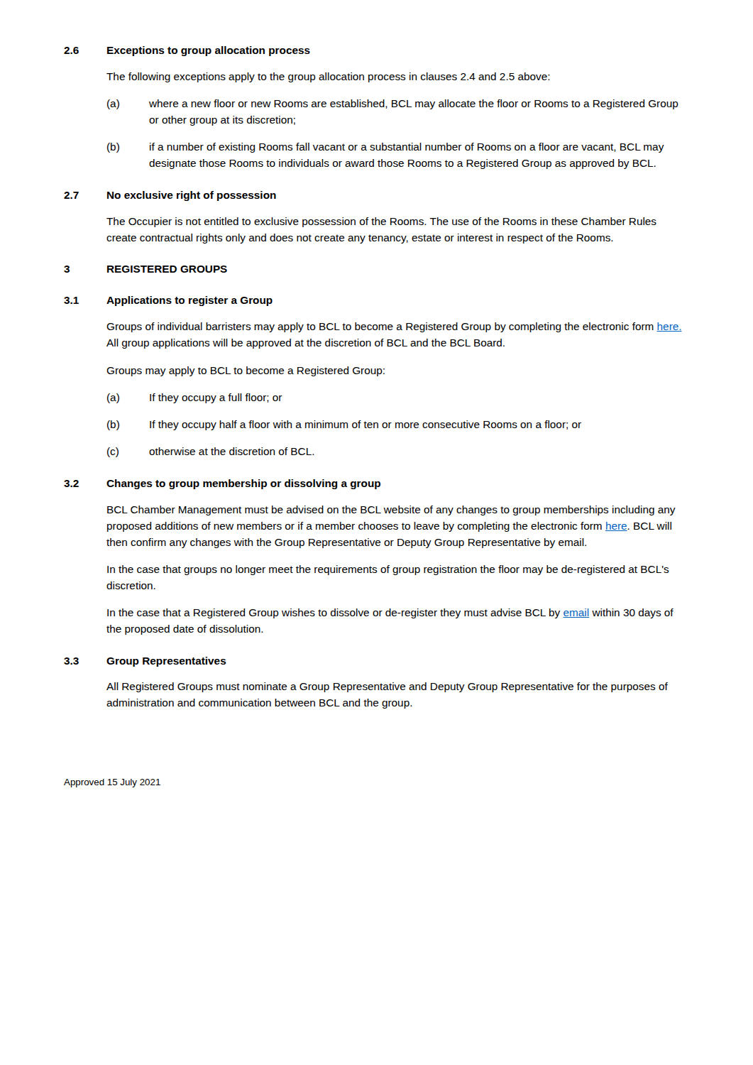2.6 Exceptions to group allocation process
The following exceptions apply to the group allocation process in clauses 2.4 and 2.5 above:
(a) where a new floor or new Rooms are established, BCL may allocate the floor or Rooms to a Registered Group or other group at its discretion;
(b) if a number of existing Rooms fall vacant or a substantial number of Rooms on a floor are vacant, BCL may designate those Rooms to individuals or award those Rooms to a Registered Group as approved by BCL.
2.7 No exclusive right of possession
The Occupier is not entitled to exclusive possession of the Rooms. The use of the Rooms in these Chamber Rules create contractual rights only and does not create any tenancy, estate or interest in respect of the Rooms.
3 REGISTERED GROUPS
3.1 Applications to register a Group
Groups of individual barristers may apply to BCL to become a Registered Group by completing the electronic form here. All group applications will be approved at the discretion of BCL and the BCL Board.
Groups may apply to BCL to become a Registered Group:
(a) If they occupy a full floor; or
(b) If they occupy half a floor with a minimum of ten or more consecutive Rooms on a floor; or
(c) otherwise at the discretion of BCL.
3.2 Changes to group membership or dissolving a group
BCL Chamber Management must be advised on the BCL website of any changes to group memberships including any proposed additions of new members or if a member chooses to leave by completing the electronic form here. BCL will then confirm any changes with the Group Representative or Deputy Group Representative by email.
In the case that groups no longer meet the requirements of group registration the floor may be de-registered at BCL's discretion.
In the case that a Registered Group wishes to dissolve or de-register they must advise BCL by email within 30 days of the proposed date of dissolution.
3.3 Group Representatives
All Registered Groups must nominate a Group Representative and Deputy Group Representative for the purposes of administration and communication between BCL and the group.
Approved 15 July 2021